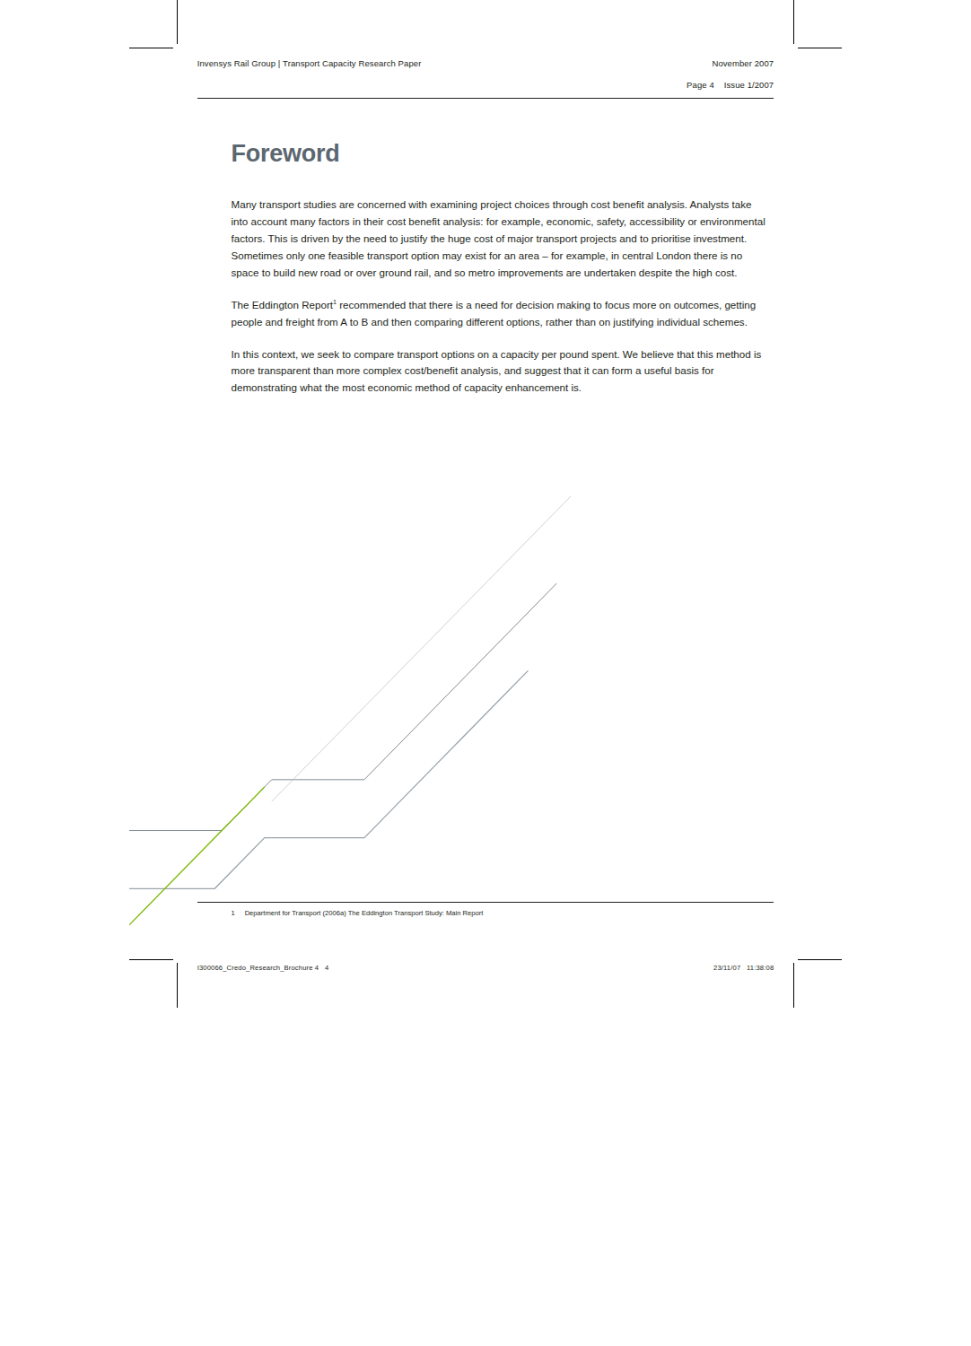Invensys Rail Group | Transport Capacity Research Paper
November 2007
Page 4 Issue 1/2007
Foreword
Many transport studies are concerned with examining project choices through cost benefit analysis. Analysts take into account many factors in their cost benefit analysis: for example, economic, safety, accessibility or environmental factors. This is driven by the need to justify the huge cost of major transport projects and to prioritise investment. Sometimes only one feasible transport option may exist for an area – for example, in central London there is no space to build new road or over ground rail, and so metro improvements are undertaken despite the high cost.
The Eddington Report1 recommended that there is a need for decision making to focus more on outcomes, getting people and freight from A to B and then comparing different options, rather than on justifying individual schemes.
In this context, we seek to compare transport options on a capacity per pound spent. We believe that this method is more transparent than more complex cost/benefit analysis, and suggest that it can form a useful basis for demonstrating what the most economic method of capacity enhancement is.
1 Department for Transport (2006a) The Eddington Transport Study: Main Report
I300066_Credo_Research_Brochure 4 4
23/11/07 11:38:08